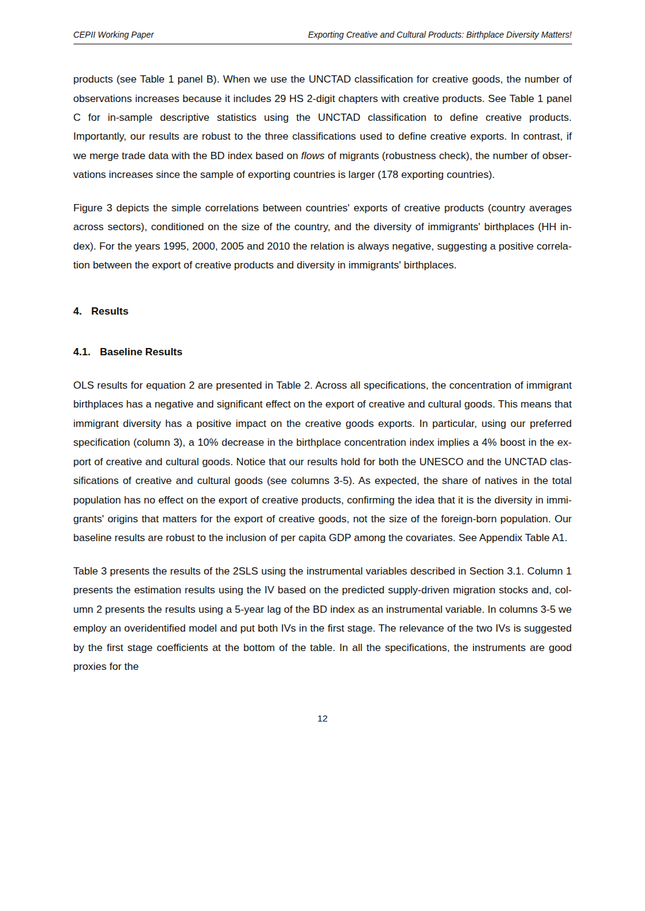CEPII Working Paper Exporting Creative and Cultural Products: Birthplace Diversity Matters!
products (see Table 1 panel B). When we use the UNCTAD classification for creative goods, the number of observations increases because it includes 29 HS 2-digit chapters with creative products. See Table 1 panel C for in-sample descriptive statistics using the UNCTAD classification to define creative products. Importantly, our results are robust to the three classifications used to define creative exports. In contrast, if we merge trade data with the BD index based on flows of migrants (robustness check), the number of observations increases since the sample of exporting countries is larger (178 exporting countries).
Figure 3 depicts the simple correlations between countries' exports of creative products (country averages across sectors), conditioned on the size of the country, and the diversity of immigrants' birthplaces (HH index). For the years 1995, 2000, 2005 and 2010 the relation is always negative, suggesting a positive correlation between the export of creative products and diversity in immigrants' birthplaces.
4. Results
4.1. Baseline Results
OLS results for equation 2 are presented in Table 2. Across all specifications, the concentration of immigrant birthplaces has a negative and significant effect on the export of creative and cultural goods. This means that immigrant diversity has a positive impact on the creative goods exports. In particular, using our preferred specification (column 3), a 10% decrease in the birthplace concentration index implies a 4% boost in the export of creative and cultural goods. Notice that our results hold for both the UNESCO and the UNCTAD classifications of creative and cultural goods (see columns 3-5). As expected, the share of natives in the total population has no effect on the export of creative products, confirming the idea that it is the diversity in immigrants' origins that matters for the export of creative goods, not the size of the foreign-born population. Our baseline results are robust to the inclusion of per capita GDP among the covariates. See Appendix Table A1.
Table 3 presents the results of the 2SLS using the instrumental variables described in Section 3.1. Column 1 presents the estimation results using the IV based on the predicted supply-driven migration stocks and, column 2 presents the results using a 5-year lag of the BD index as an instrumental variable. In columns 3-5 we employ an overidentified model and put both IVs in the first stage. The relevance of the two IVs is suggested by the first stage coefficients at the bottom of the table. In all the specifications, the instruments are good proxies for the
12